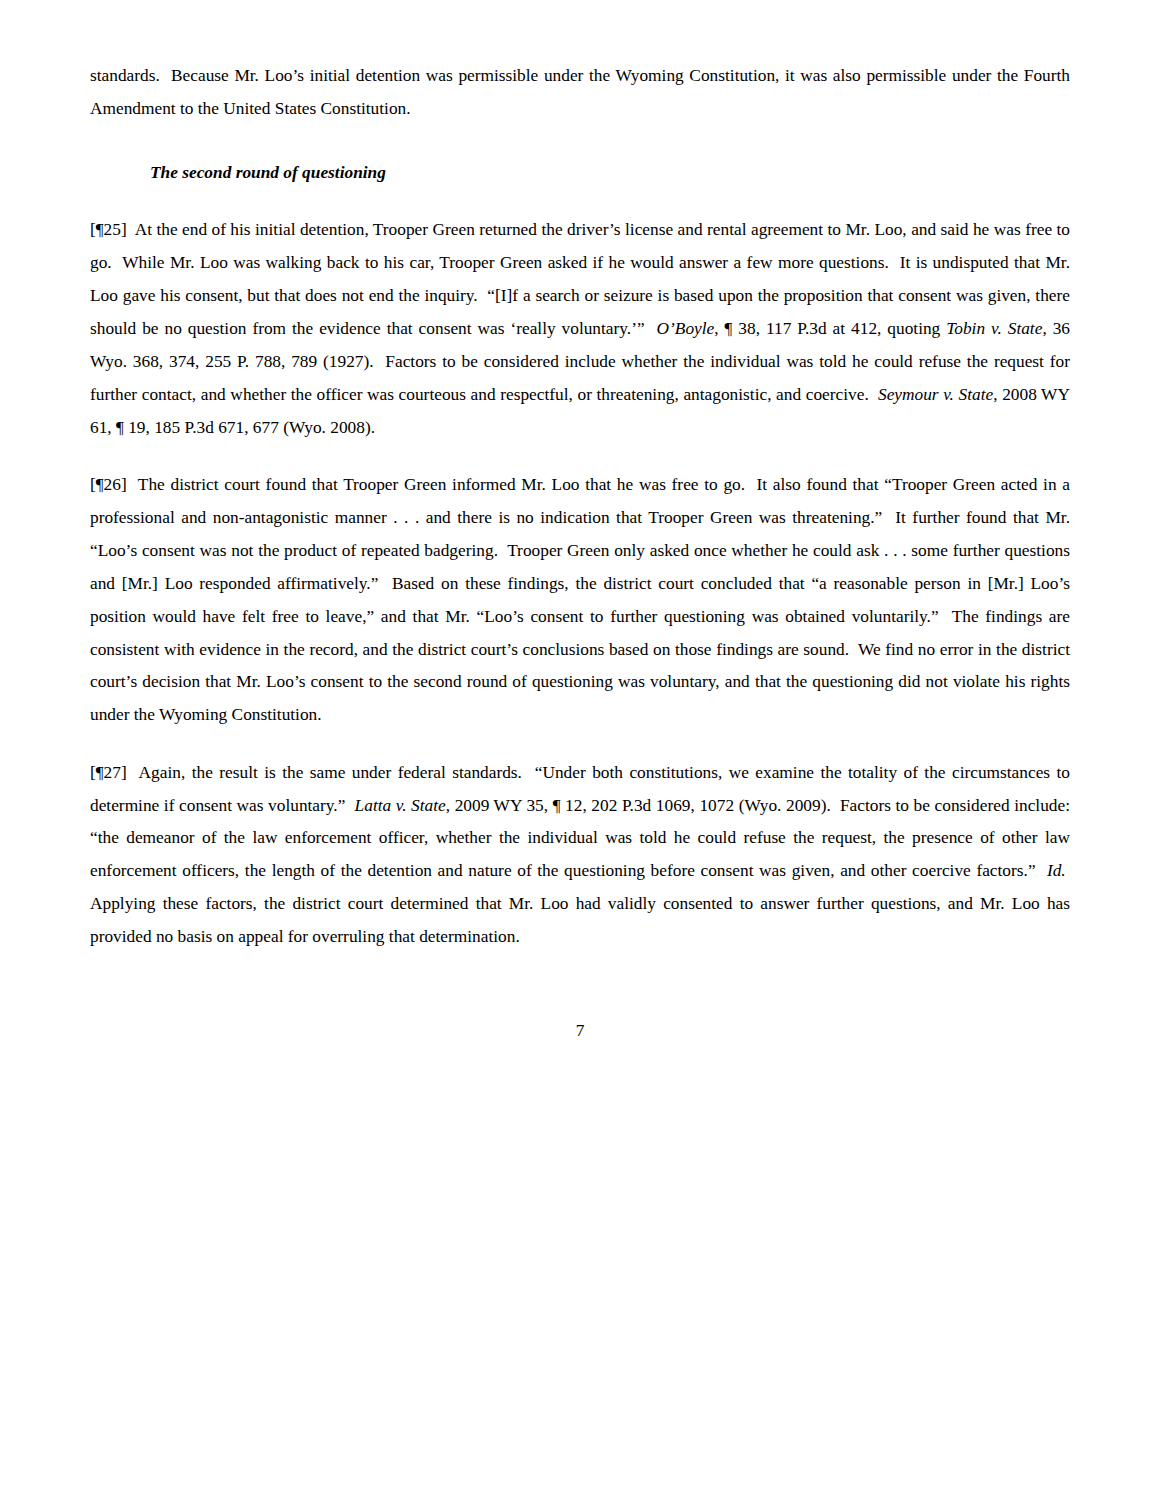standards. Because Mr. Loo’s initial detention was permissible under the Wyoming Constitution, it was also permissible under the Fourth Amendment to the United States Constitution.
The second round of questioning
[¶25] At the end of his initial detention, Trooper Green returned the driver’s license and rental agreement to Mr. Loo, and said he was free to go. While Mr. Loo was walking back to his car, Trooper Green asked if he would answer a few more questions. It is undisputed that Mr. Loo gave his consent, but that does not end the inquiry. “[I]f a search or seizure is based upon the proposition that consent was given, there should be no question from the evidence that consent was ‘really voluntary.’” O’Boyle, ¶ 38, 117 P.3d at 412, quoting Tobin v. State, 36 Wyo. 368, 374, 255 P. 788, 789 (1927). Factors to be considered include whether the individual was told he could refuse the request for further contact, and whether the officer was courteous and respectful, or threatening, antagonistic, and coercive. Seymour v. State, 2008 WY 61, ¶ 19, 185 P.3d 671, 677 (Wyo. 2008).
[¶26] The district court found that Trooper Green informed Mr. Loo that he was free to go. It also found that “Trooper Green acted in a professional and non-antagonistic manner . . . and there is no indication that Trooper Green was threatening.” It further found that Mr. “Loo’s consent was not the product of repeated badgering. Trooper Green only asked once whether he could ask . . . some further questions and [Mr.] Loo responded affirmatively.” Based on these findings, the district court concluded that “a reasonable person in [Mr.] Loo’s position would have felt free to leave,” and that Mr. “Loo’s consent to further questioning was obtained voluntarily.” The findings are consistent with evidence in the record, and the district court’s conclusions based on those findings are sound. We find no error in the district court’s decision that Mr. Loo’s consent to the second round of questioning was voluntary, and that the questioning did not violate his rights under the Wyoming Constitution.
[¶27] Again, the result is the same under federal standards. “Under both constitutions, we examine the totality of the circumstances to determine if consent was voluntary.” Latta v. State, 2009 WY 35, ¶ 12, 202 P.3d 1069, 1072 (Wyo. 2009). Factors to be considered include: “the demeanor of the law enforcement officer, whether the individual was told he could refuse the request, the presence of other law enforcement officers, the length of the detention and nature of the questioning before consent was given, and other coercive factors.” Id. Applying these factors, the district court determined that Mr. Loo had validly consented to answer further questions, and Mr. Loo has provided no basis on appeal for overruling that determination.
7